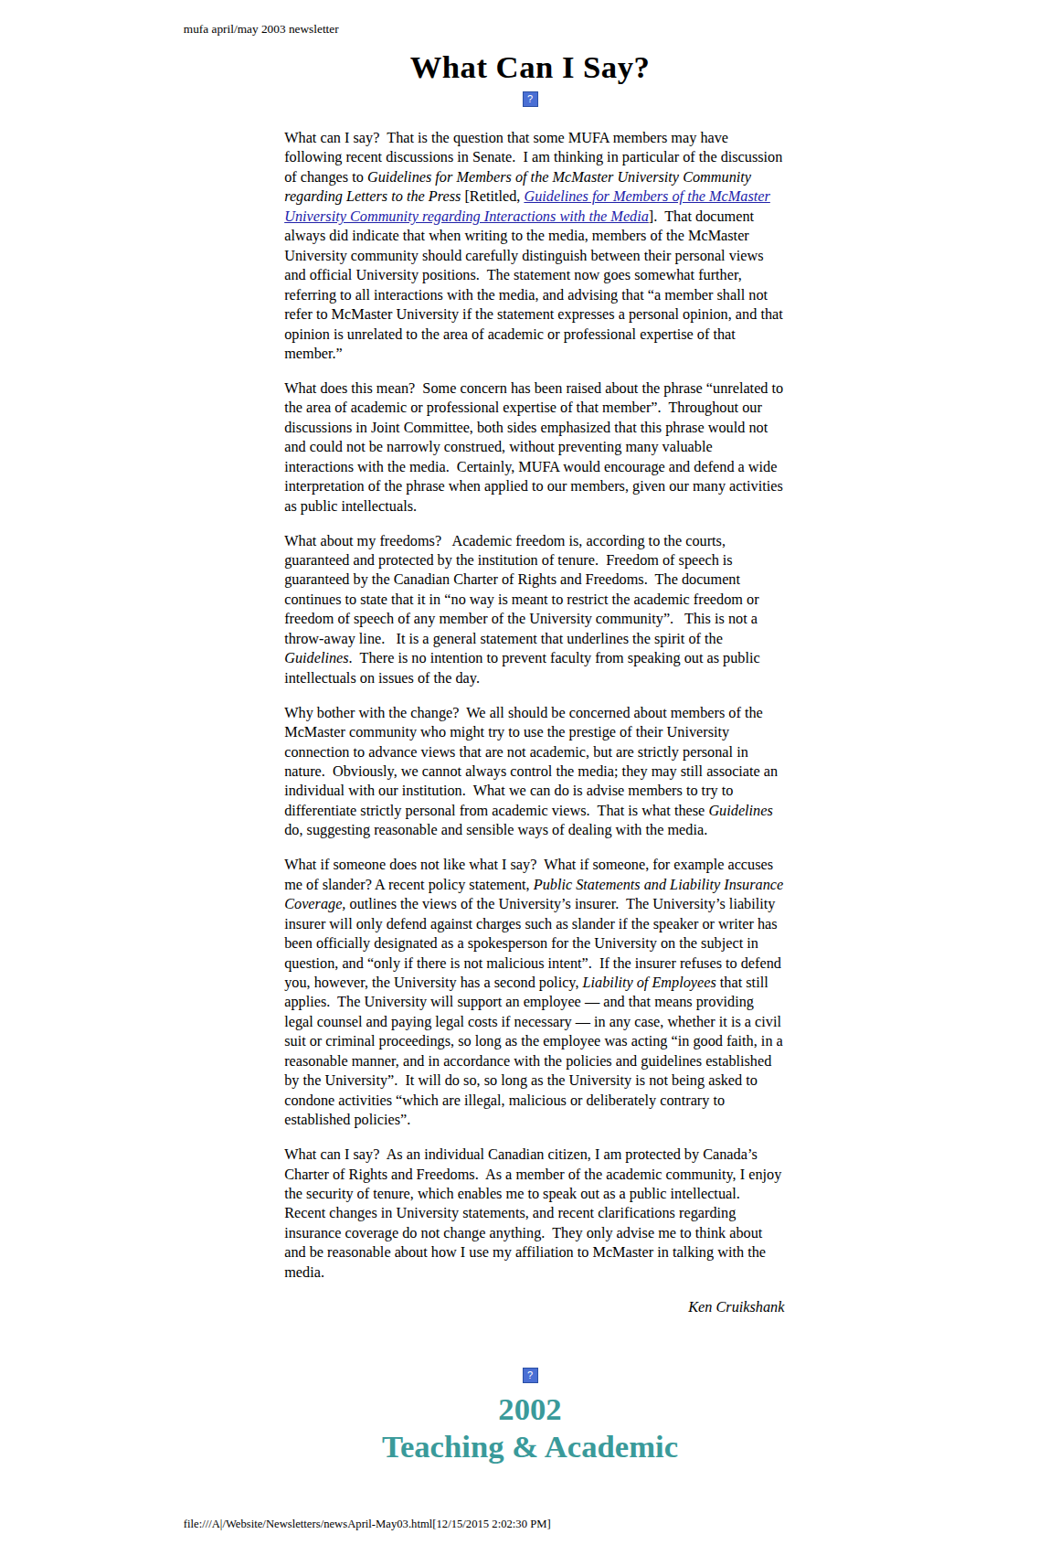mufa april/may 2003 newsletter
What Can I Say?
?
What can I say? That is the question that some MUFA members may have following recent discussions in Senate. I am thinking in particular of the discussion of changes to Guidelines for Members of the McMaster University Community regarding Letters to the Press [Retitled, Guidelines for Members of the McMaster University Community regarding Interactions with the Media]. That document always did indicate that when writing to the media, members of the McMaster University community should carefully distinguish between their personal views and official University positions. The statement now goes somewhat further, referring to all interactions with the media, and advising that “a member shall not refer to McMaster University if the statement expresses a personal opinion, and that opinion is unrelated to the area of academic or professional expertise of that member.”
What does this mean? Some concern has been raised about the phrase “unrelated to the area of academic or professional expertise of that member”. Throughout our discussions in Joint Committee, both sides emphasized that this phrase would not and could not be narrowly construed, without preventing many valuable interactions with the media. Certainly, MUFA would encourage and defend a wide interpretation of the phrase when applied to our members, given our many activities as public intellectuals.
What about my freedoms? Academic freedom is, according to the courts, guaranteed and protected by the institution of tenure. Freedom of speech is guaranteed by the Canadian Charter of Rights and Freedoms. The document continues to state that it in “no way is meant to restrict the academic freedom or freedom of speech of any member of the University community”. This is not a throw-away line. It is a general statement that underlines the spirit of the Guidelines. There is no intention to prevent faculty from speaking out as public intellectuals on issues of the day.
Why bother with the change? We all should be concerned about members of the McMaster community who might try to use the prestige of their University connection to advance views that are not academic, but are strictly personal in nature. Obviously, we cannot always control the media; they may still associate an individual with our institution. What we can do is advise members to try to differentiate strictly personal from academic views. That is what these Guidelines do, suggesting reasonable and sensible ways of dealing with the media.
What if someone does not like what I say? What if someone, for example accuses me of slander? A recent policy statement, Public Statements and Liability Insurance Coverage, outlines the views of the University’s insurer. The University’s liability insurer will only defend against charges such as slander if the speaker or writer has been officially designated as a spokesperson for the University on the subject in question, and “only if there is not malicious intent”. If the insurer refuses to defend you, however, the University has a second policy, Liability of Employees that still applies. The University will support an employee — and that means providing legal counsel and paying legal costs if necessary — in any case, whether it is a civil suit or criminal proceedings, so long as the employee was acting “in good faith, in a reasonable manner, and in accordance with the policies and guidelines established by the University”. It will do so, so long as the University is not being asked to condone activities “which are illegal, malicious or deliberately contrary to established policies”.
What can I say? As an individual Canadian citizen, I am protected by Canada’s Charter of Rights and Freedoms. As a member of the academic community, I enjoy the security of tenure, which enables me to speak out as a public intellectual. Recent changes in University statements, and recent clarifications regarding insurance coverage do not change anything. They only advise me to think about and be reasonable about how I use my affiliation to McMaster in talking with the media.
Ken Cruikshank
?
2002
Teaching & Academic
file:///A|/Website/Newsletters/newsApril-May03.html[12/15/2015 2:02:30 PM]